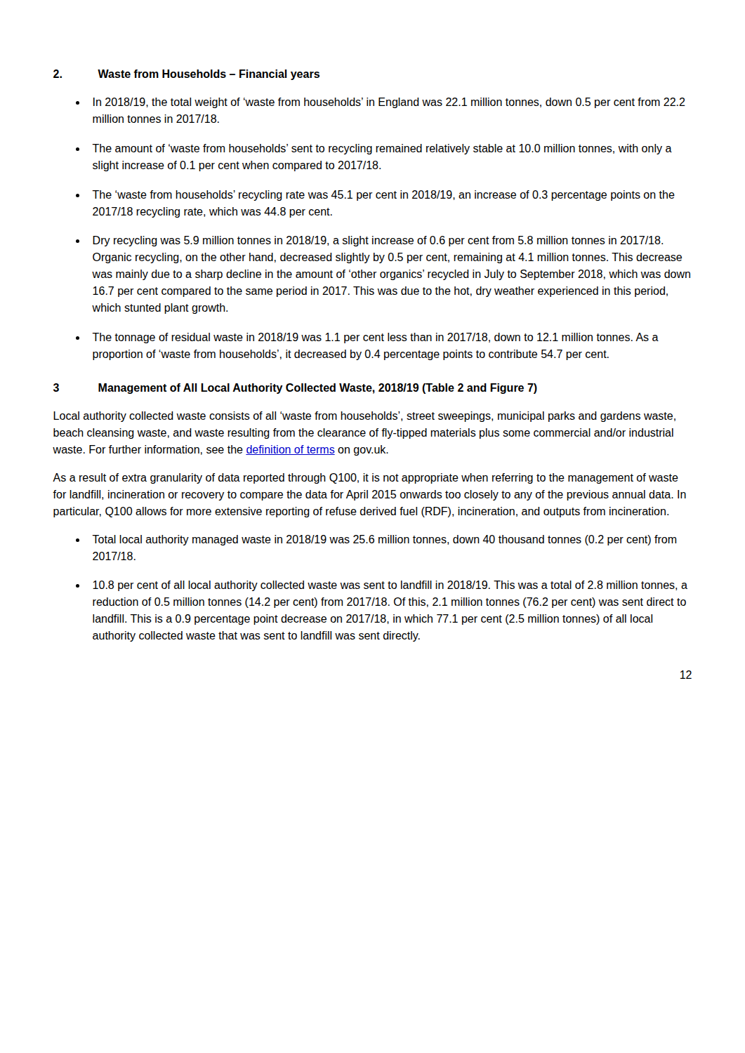2. Waste from Households – Financial years
In 2018/19, the total weight of ‘waste from households’ in England was 22.1 million tonnes, down 0.5 per cent from 22.2 million tonnes in 2017/18.
The amount of ‘waste from households’ sent to recycling remained relatively stable at 10.0 million tonnes, with only a slight increase of 0.1 per cent when compared to 2017/18.
The ‘waste from households’ recycling rate was 45.1 per cent in 2018/19, an increase of 0.3 percentage points on the 2017/18 recycling rate, which was 44.8 per cent.
Dry recycling was 5.9 million tonnes in 2018/19, a slight increase of 0.6 per cent from 5.8 million tonnes in 2017/18. Organic recycling, on the other hand, decreased slightly by 0.5 per cent, remaining at 4.1 million tonnes. This decrease was mainly due to a sharp decline in the amount of ‘other organics’ recycled in July to September 2018, which was down 16.7 per cent compared to the same period in 2017. This was due to the hot, dry weather experienced in this period, which stunted plant growth.
The tonnage of residual waste in 2018/19 was 1.1 per cent less than in 2017/18, down to 12.1 million tonnes. As a proportion of ‘waste from households’, it decreased by 0.4 percentage points to contribute 54.7 per cent.
3 Management of All Local Authority Collected Waste, 2018/19 (Table 2 and Figure 7)
Local authority collected waste consists of all ‘waste from households’, street sweepings, municipal parks and gardens waste, beach cleansing waste, and waste resulting from the clearance of fly-tipped materials plus some commercial and/or industrial waste. For further information, see the definition of terms on gov.uk.
As a result of extra granularity of data reported through Q100, it is not appropriate when referring to the management of waste for landfill, incineration or recovery to compare the data for April 2015 onwards too closely to any of the previous annual data. In particular, Q100 allows for more extensive reporting of refuse derived fuel (RDF), incineration, and outputs from incineration.
Total local authority managed waste in 2018/19 was 25.6 million tonnes, down 40 thousand tonnes (0.2 per cent) from 2017/18.
10.8 per cent of all local authority collected waste was sent to landfill in 2018/19. This was a total of 2.8 million tonnes, a reduction of 0.5 million tonnes (14.2 per cent) from 2017/18. Of this, 2.1 million tonnes (76.2 per cent) was sent direct to landfill. This is a 0.9 percentage point decrease on 2017/18, in which 77.1 per cent (2.5 million tonnes) of all local authority collected waste that was sent to landfill was sent directly.
12